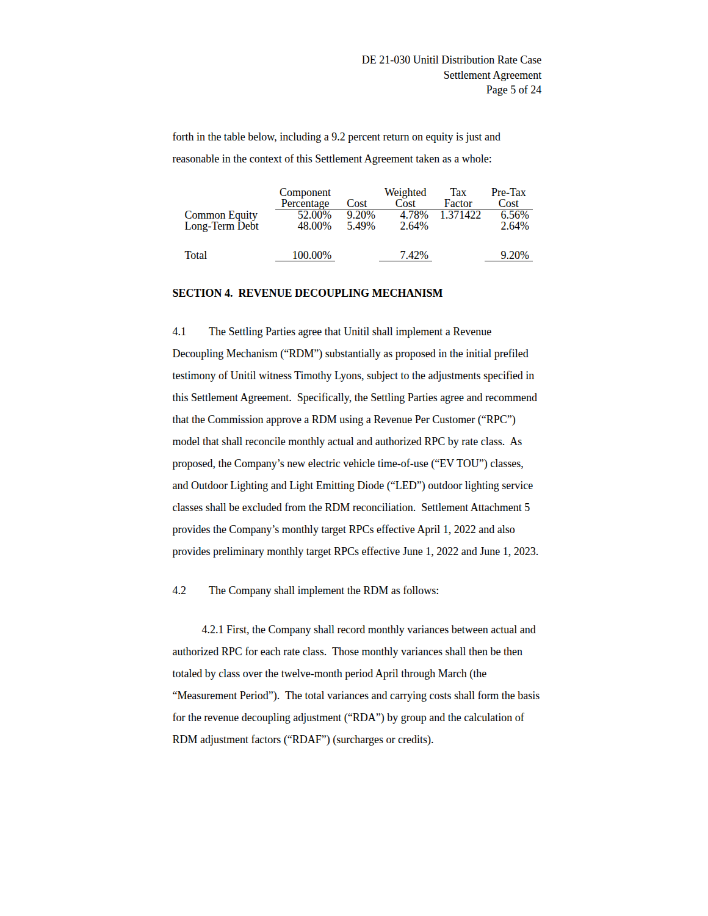DE 21-030 Unitil Distribution Rate Case
Settlement Agreement
Page 5 of 24
forth in the table below, including a 9.2 percent return on equity is just and reasonable in the context of this Settlement Agreement taken as a whole:
| | Component | | Weighted | Tax | Pre-Tax |
| --- | --- | --- | --- | --- | --- |
| | Percentage | Cost | Cost | Factor | Cost |
| Common Equity | 52.00% | 9.20% | 4.78% | 1.371422 | 6.56% |
| Long-Term Debt | 48.00% | 5.49% | 2.64% | | 2.64% |
| Total | 100.00% | | 7.42% | | 9.20% |
Section 4. Revenue Decoupling Mechanism
4.1 The Settling Parties agree that Unitil shall implement a Revenue Decoupling Mechanism (“RDM”) substantially as proposed in the initial prefiled testimony of Unitil witness Timothy Lyons, subject to the adjustments specified in this Settlement Agreement. Specifically, the Settling Parties agree and recommend that the Commission approve a RDM using a Revenue Per Customer (“RPC”) model that shall reconcile monthly actual and authorized RPC by rate class. As proposed, the Company’s new electric vehicle time-of-use (“EV TOU”) classes, and Outdoor Lighting and Light Emitting Diode (“LED”) outdoor lighting service classes shall be excluded from the RDM reconciliation. Settlement Attachment 5 provides the Company’s monthly target RPCs effective April 1, 2022 and also provides preliminary monthly target RPCs effective June 1, 2022 and June 1, 2023.
4.2 The Company shall implement the RDM as follows:
4.2.1 First, the Company shall record monthly variances between actual and authorized RPC for each rate class. Those monthly variances shall then be then totaled by class over the twelve-month period April through March (the “Measurement Period”). The total variances and carrying costs shall form the basis for the revenue decoupling adjustment (“RDA”) by group and the calculation of RDM adjustment factors (“RDAF”) (surcharges or credits).